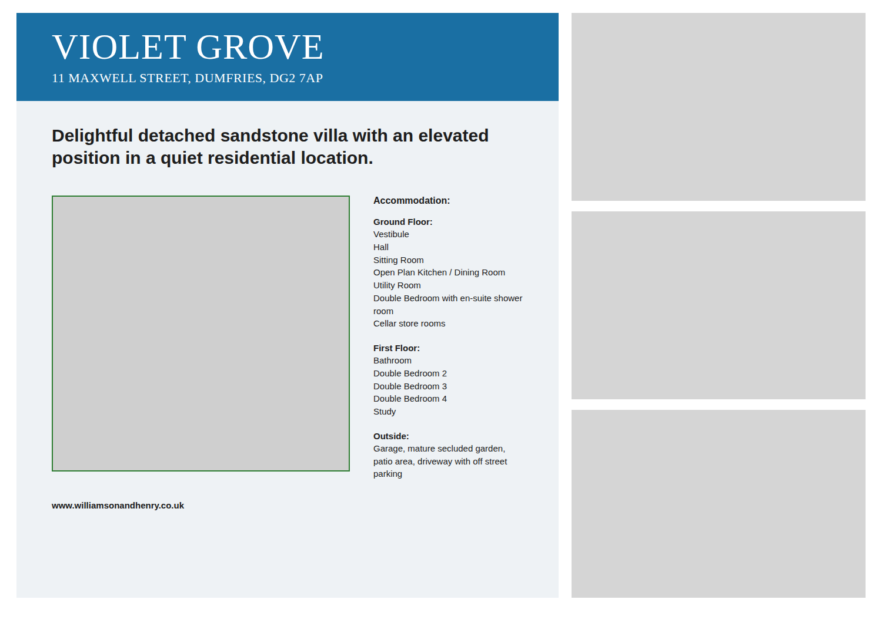VIOLET GROVE
11 MAXWELL STREET, DUMFRIES, DG2 7AP
Delightful detached sandstone villa with an elevated position in a quiet residential location.
Accommodation:
Ground Floor:
Vestibule
Hall
Sitting Room
Open Plan Kitchen / Dining Room
Utility Room
Double Bedroom with en-suite shower room
Cellar store rooms
First Floor:
Bathroom
Double Bedroom 2
Double Bedroom 3
Double Bedroom 4
Study
Outside:
Garage, mature secluded garden, patio area, driveway with off street parking
www.williamsonandhenry.co.uk